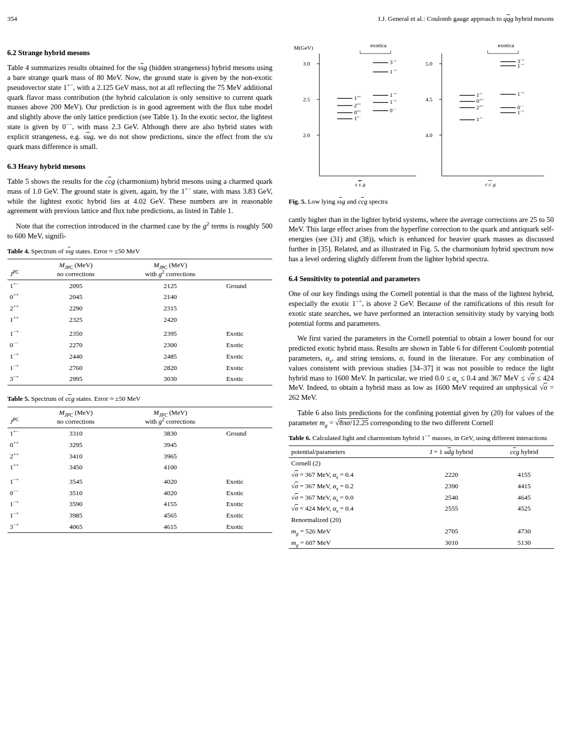354 I.J. General et al.: Coulomb gauge approach to qqg hybrid mesons
6.2 Strange hybrid mesons
Table 4 summarizes results obtained for the ssg (hidden strangeness) hybrid mesons using a bare strange quark mass of 80 MeV. Now, the ground state is given by the non-exotic pseudovector state 1+−, with a 2.125 GeV mass, not at all reflecting the 75 MeV additional quark flavor mass contribution (the hybrid calculation is only sensitive to current quark masses above 200 MeV). Our prediction is in good agreement with the flux tube model and slightly above the only lattice prediction (see Table 1). In the exotic sector, the lightest state is given by 0−−, with mass 2.3 GeV. Although there are also hybrid states with explicit strangeness, e.g. sug, we do not show predictions, since the effect from the s/u quark mass difference is small.
6.3 Heavy hybrid mesons
Table 5 shows the results for the ccg (charmonium) hybrid mesons using a charmed quark mass of 1.0 GeV. The ground state is given, again, by the 1+− state, with mass 3.83 GeV, while the lightest exotic hybrid lies at 4.02 GeV. These numbers are in reasonable agreement with previous lattice and flux tube predictions, as listed in Table 1.
Note that the correction introduced in the charmed case by the g2 terms is roughly 500 to 600 MeV, signifi-
Table 4. Spectrum of s s g states. Error ≈ ±50 MeV
| J PC | M J PC (MeV) no corrections | M J PC (MeV) with g 2 corrections | |
| --- | --- | --- | --- |
| 1 +− | 2095 | 2125 | Ground |
| 0 ++ | 2045 | 2140 | |
| 2 ++ | 2290 | 2315 | |
| 1 ++ | 2325 | 2420 | |
| 1 −+ | 2350 | 2395 | Exotic |
| 0 −− | 2270 | 2300 | Exotic |
| 1 −+ | 2440 | 2485 | Exotic |
| 1 −+ | 2760 | 2820 | Exotic |
| 3 −+ | 2995 | 3030 | Exotic |
Table 5. Spectrum of c c g states. Error ≈ ±50 MeV
| J PC | M JPC (MeV) no corrections | M JPC (MeV) with g 2 corrections | |
| --- | --- | --- | --- |
| 1 +− | 3310 | 3830 | Ground |
| 0 ++ | 3295 | 3945 | |
| 2 ++ | 3410 | 3965 | |
| 1 ++ | 3450 | 4100 | |
| 1 −+ | 3545 | 4020 | Exotic |
| 0 −− | 3510 | 4020 | Exotic |
| 1 −+ | 3590 | 4155 | Exotic |
| 1 −+ | 3985 | 4565 | Exotic |
| 3 −+ | 4065 | 4615 | Exotic |
M(GeV) 3.0 2.5 2.0 exotica 1++ 2++ 0++ 1+− 3−+ 1−+ 1−+ 1−+ 0−− s s g 5.0 4.5 4.0 exotica 1+− 0++ 2++ 1+− 3−+ 1−+ 1−+ 0−− 1−+ c c g
Fig. 5. Low lying ssg and ccg spectra
cantly higher than in the lighter hybrid systems, where the average corrections are 25 to 50 MeV. This large effect arises from the hyperfine correction to the quark and antiquark self-energies (see (31) and (38)), which is enhanced for heavier quark masses as discussed further in [35]. Related, and as illustrated in Fig. 5, the charmonium hybrid spectrum now has a level ordering slightly different from the lighter hybrid spectra.
6.4 Sensitivity to potential and parameters
One of our key findings using the Cornell potential is that the mass of the lightest hybrid, especially the exotic 1−+, is above 2 GeV. Because of the ramifications of this result for exotic state searches, we have performed an interaction sensitivity study by varying both potential forms and parameters.
We first varied the parameters in the Cornell potential to obtain a lower bound for our predicted exotic hybrid mass. Results are shown in Table 6 for different Coulomb potential parameters, αs, and string tensions, σ, found in the literature. For any combination of values consistent with previous studies [34–37] it was not possible to reduce the light hybrid mass to 1600 MeV. In particular, we tried 0.0 ≤ αs ≤ 0.4 and 367 MeV ≤ √σ ≤ 424 MeV. Indeed, to obtain a hybrid mass as low as 1600 MeV required an unphysical √σ = 262 MeV.
Table 6 also lists predictions for the confining potential given by (20) for values of the parameter mg = √8πσ/12.25 corresponding to the two different Cornell
Table 6. Calculated light and charmonium hybrid 1 −+ masses, in GeV, using different interactions
| potential/parameters | I = 1 u d g hybrid | c c g hybrid |
| --- | --- | --- |
| Cornell (2) | | |
| √ σ = 367 MeV, α s = 0.4 | 2220 | 4155 |
| √ σ = 367 MeV, α s = 0.2 | 2390 | 4415 |
| √ σ = 367 MeV, α s = 0.0 | 2540 | 4645 |
| √ σ = 424 MeV, α s = 0.4 | 2555 | 4525 |
| Renormalized (20) | | |
| m g = 526 MeV | 2705 | 4730 |
| m g = 607 MeV | 3010 | 5130 |